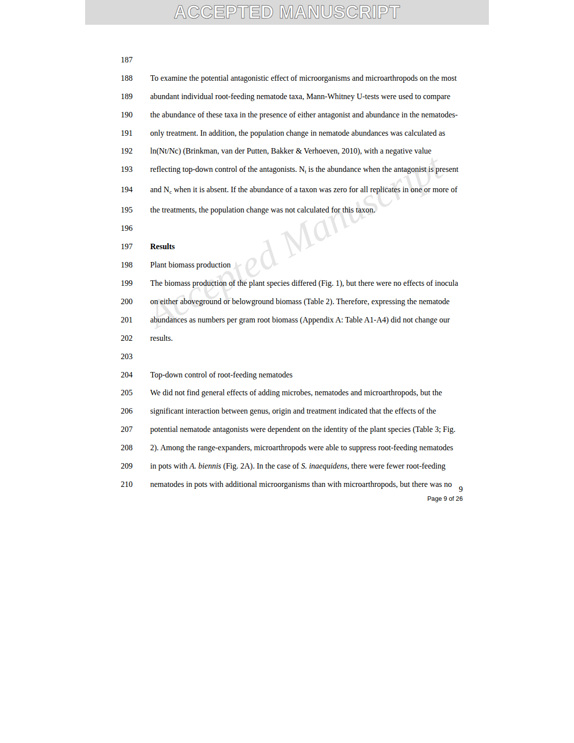ACCEPTED MANUSCRIPT
Accepted Manuscript
187
188 To examine the potential antagonistic effect of microorganisms and microarthropods on the most
189 abundant individual root-feeding nematode taxa, Mann-Whitney U-tests were used to compare
190 the abundance of these taxa in the presence of either antagonist and abundance in the nematodes-
191 only treatment. In addition, the population change in nematode abundances was calculated as
192 ln(Nt/Nc) (Brinkman, van der Putten, Bakker & Verhoeven, 2010), with a negative value
193 reflecting top-down control of the antagonists. Nt is the abundance when the antagonist is present
194 and Nc when it is absent. If the abundance of a taxon was zero for all replicates in one or more of
195 the treatments, the population change was not calculated for this taxon.
196
197 Results
198 Plant biomass production
199 The biomass production of the plant species differed (Fig. 1), but there were no effects of inocula
200 on either aboveground or belowground biomass (Table 2). Therefore, expressing the nematode
201 abundances as numbers per gram root biomass (Appendix A: Table A1-A4) did not change our
202 results.
203
204 Top-down control of root-feeding nematodes
205 We did not find general effects of adding microbes, nematodes and microarthropods, but the
206 significant interaction between genus, origin and treatment indicated that the effects of the
207 potential nematode antagonists were dependent on the identity of the plant species (Table 3; Fig.
2082). Among the range-expanders, microarthropods were able to suppress root-feeding nematodes
209 in pots with A. biennis (Fig. 2A). In the case of S. inaequidens, there were fewer root-feeding
210 nematodes in pots with additional microorganisms than with microarthropods, but there was no
9
Page 9 of 26